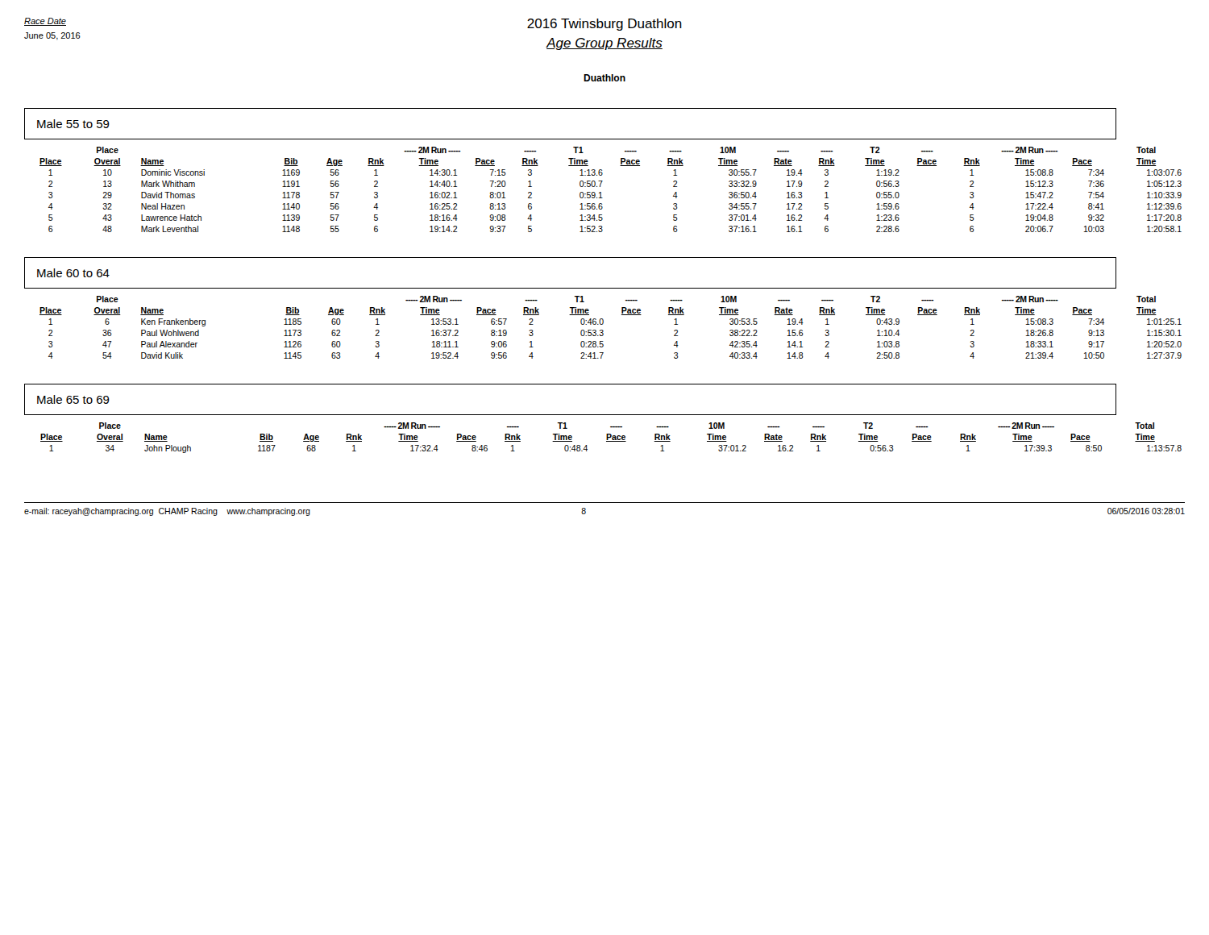Race Date June 05, 2016
2016 Twinsburg Duathlon
Age Group Results
Duathlon
Male 55 to 59
| | Place | | | ----- 2M Run ----- | ----- | T1 | ----- | ----- | 10M | ----- | ----- | T2 | ----- | ----- 2M Run ----- | Total |
| --- | --- | --- | --- | --- | --- | --- | --- | --- | --- | --- | --- | --- | --- | --- | --- |
| Place | Overal | Name | Bib | Age | Rnk | Time | Pace | Rnk | Time | Pace | Rnk | Time | Rate | Rnk | Time | Pace | Rnk | Time | Pace | Time |
| 1 | 10 | Dominic Visconsi | 1169 | 56 | 1 | 14:30.1 | 7:15 | 3 | 1:13.6 | | 1 | 30:55.7 | 19.4 | 3 | 1:19.2 | | 1 | 15:08.8 | 7:34 | 1:03:07.6 |
| 2 | 13 | Mark Whitham | 1191 | 56 | 2 | 14:40.1 | 7:20 | 1 | 0:50.7 | | 2 | 33:32.9 | 17.9 | 2 | 0:56.3 | | 2 | 15:12.3 | 7:36 | 1:05:12.3 |
| 3 | 29 | David Thomas | 1178 | 57 | 3 | 16:02.1 | 8:01 | 2 | 0:59.1 | | 4 | 36:50.4 | 16.3 | 1 | 0:55.0 | | 3 | 15:47.2 | 7:54 | 1:10:33.9 |
| 4 | 32 | Neal Hazen | 1140 | 56 | 4 | 16:25.2 | 8:13 | 6 | 1:56.6 | | 3 | 34:55.7 | 17.2 | 5 | 1:59.6 | | 4 | 17:22.4 | 8:41 | 1:12:39.6 |
| 5 | 43 | Lawrence Hatch | 1139 | 57 | 5 | 18:16.4 | 9:08 | 4 | 1:34.5 | | 5 | 37:01.4 | 16.2 | 4 | 1:23.6 | | 5 | 19:04.8 | 9:32 | 1:17:20.8 |
| 6 | 48 | Mark Leventhal | 1148 | 55 | 6 | 19:14.2 | 9:37 | 5 | 1:52.3 | | 6 | 37:16.1 | 16.1 | 6 | 2:28.6 | | 6 | 20:06.7 | 10:03 | 1:20:58.1 |
Male 60 to 64
| | Place | | | ----- 2M Run ----- | ----- | T1 | ----- | ----- | 10M | ----- | ----- | T2 | ----- | ----- 2M Run ----- | Total |
| --- | --- | --- | --- | --- | --- | --- | --- | --- | --- | --- | --- | --- | --- | --- | --- |
| Place | Overal | Name | Bib | Age | Rnk | Time | Pace | Rnk | Time | Pace | Rnk | Time | Rate | Rnk | Time | Pace | Rnk | Time | Pace | Time |
| 1 | 6 | Ken Frankenberg | 1185 | 60 | 1 | 13:53.1 | 6:57 | 2 | 0:46.0 | | 1 | 30:53.5 | 19.4 | 1 | 0:43.9 | | 1 | 15:08.3 | 7:34 | 1:01:25.1 |
| 2 | 36 | Paul Wohlwend | 1173 | 62 | 2 | 16:37.2 | 8:19 | 3 | 0:53.3 | | 2 | 38:22.2 | 15.6 | 3 | 1:10.4 | | 2 | 18:26.8 | 9:13 | 1:15:30.1 |
| 3 | 47 | Paul Alexander | 1126 | 60 | 3 | 18:11.1 | 9:06 | 1 | 0:28.5 | | 4 | 42:35.4 | 14.1 | 2 | 1:03.8 | | 3 | 18:33.1 | 9:17 | 1:20:52.0 |
| 4 | 54 | David Kulik | 1145 | 63 | 4 | 19:52.4 | 9:56 | 4 | 2:41.7 | | 3 | 40:33.4 | 14.8 | 4 | 2:50.8 | | 4 | 21:39.4 | 10:50 | 1:27:37.9 |
Male 65 to 69
| | Place | | | ----- 2M Run ----- | ----- | T1 | ----- | ----- | 10M | ----- | ----- | T2 | ----- | ----- 2M Run ----- | Total |
| --- | --- | --- | --- | --- | --- | --- | --- | --- | --- | --- | --- | --- | --- | --- | --- |
| Place | Overal | Name | Bib | Age | Rnk | Time | Pace | Rnk | Time | Pace | Rnk | Time | Rate | Rnk | Time | Pace | Rnk | Time | Pace | Time |
| 1 | 34 | John Plough | 1187 | 68 | 1 | 17:32.4 | 8:46 | 1 | 0:48.4 | | 1 | 37:01.2 | 16.2 | 1 | 0:56.3 | | 1 | 17:39.3 | 8:50 | 1:13:57.8 |
e-mail: raceyah@champracing.org CHAMP Racing www.champracing.org 8 06/05/2016 03:28:01